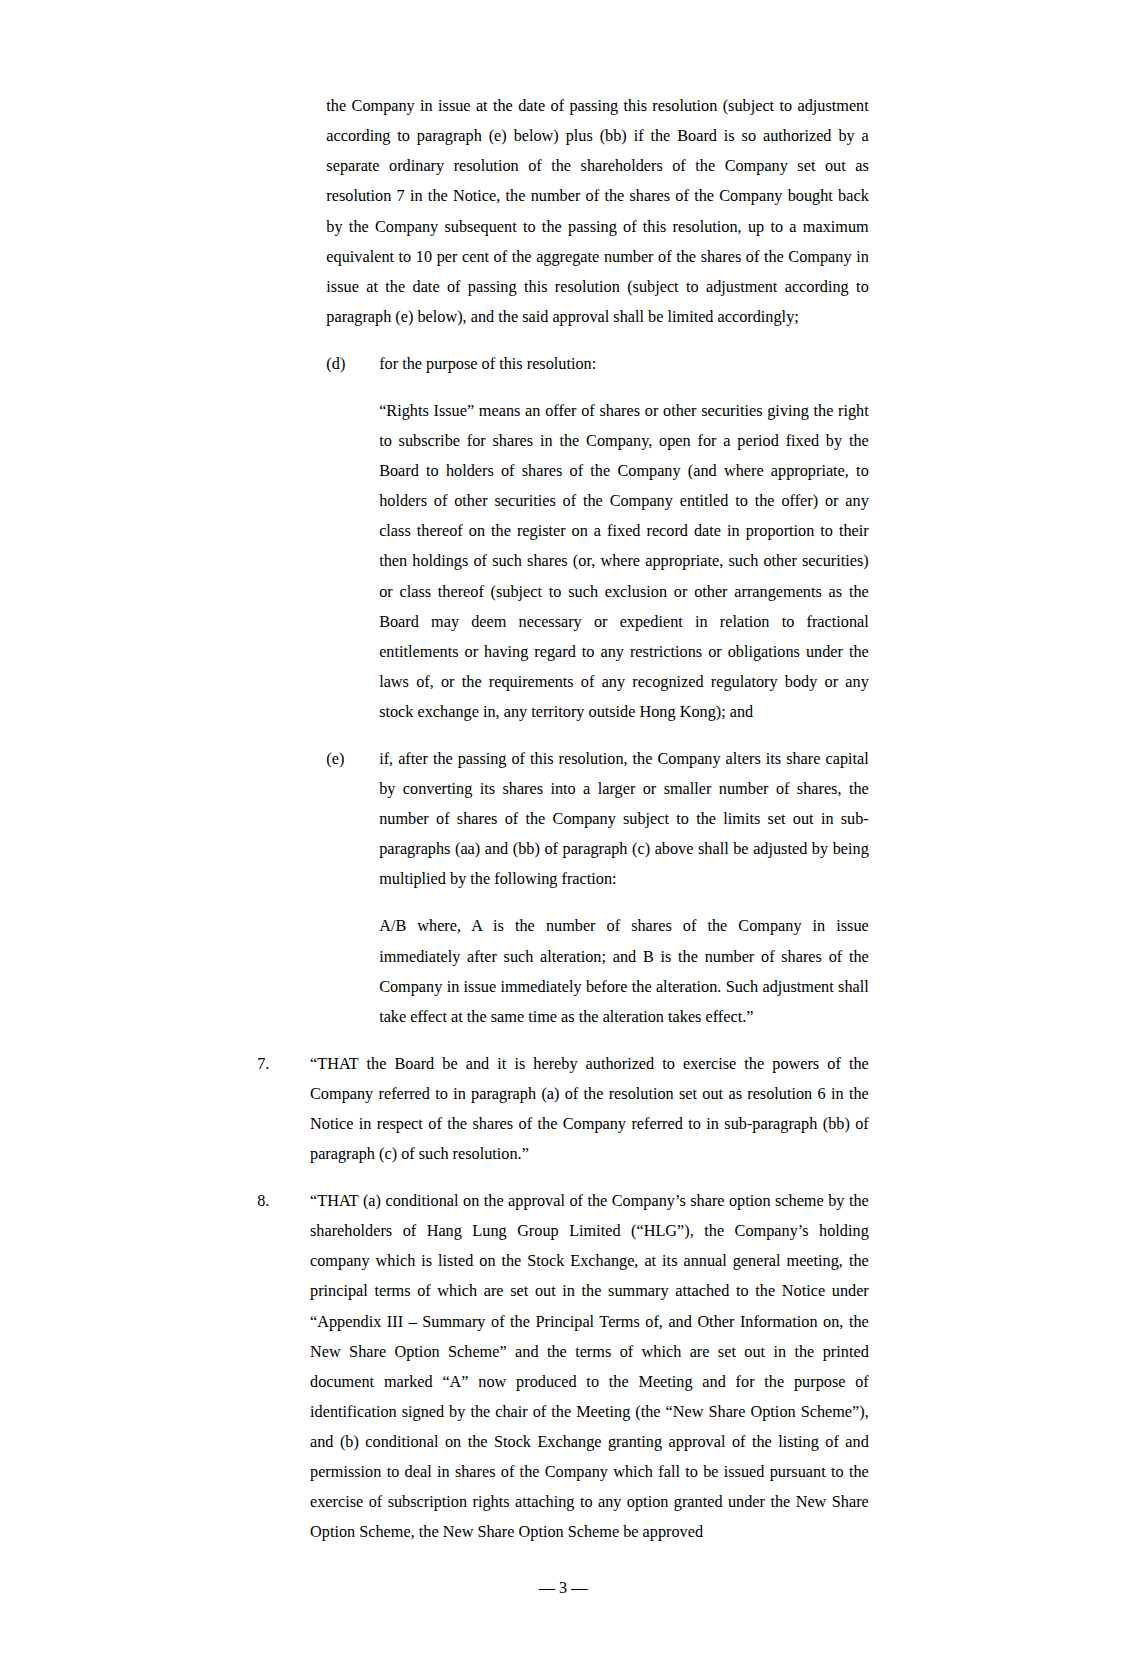the Company in issue at the date of passing this resolution (subject to adjustment according to paragraph (e) below) plus (bb) if the Board is so authorized by a separate ordinary resolution of the shareholders of the Company set out as resolution 7 in the Notice, the number of the shares of the Company bought back by the Company subsequent to the passing of this resolution, up to a maximum equivalent to 10 per cent of the aggregate number of the shares of the Company in issue at the date of passing this resolution (subject to adjustment according to paragraph (e) below), and the said approval shall be limited accordingly;
(d)
for the purpose of this resolution:
“Rights Issue” means an offer of shares or other securities giving the right to subscribe for shares in the Company, open for a period fixed by the Board to holders of shares of the Company (and where appropriate, to holders of other securities of the Company entitled to the offer) or any class thereof on the register on a fixed record date in proportion to their then holdings of such shares (or, where appropriate, such other securities) or class thereof (subject to such exclusion or other arrangements as the Board may deem necessary or expedient in relation to fractional entitlements or having regard to any restrictions or obligations under the laws of, or the requirements of any recognized regulatory body or any stock exchange in, any territory outside Hong Kong); and
(e)
if, after the passing of this resolution, the Company alters its share capital by converting its shares into a larger or smaller number of shares, the number of shares of the Company subject to the limits set out in sub-paragraphs (aa) and (bb) of paragraph (c) above shall be adjusted by being multiplied by the following fraction:
A/B where, A is the number of shares of the Company in issue immediately after such alteration; and B is the number of shares of the Company in issue immediately before the alteration. Such adjustment shall take effect at the same time as the alteration takes effect.”
7.
“THAT the Board be and it is hereby authorized to exercise the powers of the Company referred to in paragraph (a) of the resolution set out as resolution 6 in the Notice in respect of the shares of the Company referred to in sub-paragraph (bb) of paragraph (c) of such resolution.”
8.
“THAT (a) conditional on the approval of the Company’s share option scheme by the shareholders of Hang Lung Group Limited (“HLG”), the Company’s holding company which is listed on the Stock Exchange, at its annual general meeting, the principal terms of which are set out in the summary attached to the Notice under “Appendix III – Summary of the Principal Terms of, and Other Information on, the New Share Option Scheme” and the terms of which are set out in the printed document marked “A” now produced to the Meeting and for the purpose of identification signed by the chair of the Meeting (the “New Share Option Scheme”), and (b) conditional on the Stock Exchange granting approval of the listing of and permission to deal in shares of the Company which fall to be issued pursuant to the exercise of subscription rights attaching to any option granted under the New Share Option Scheme, the New Share Option Scheme be approved
— 3 —